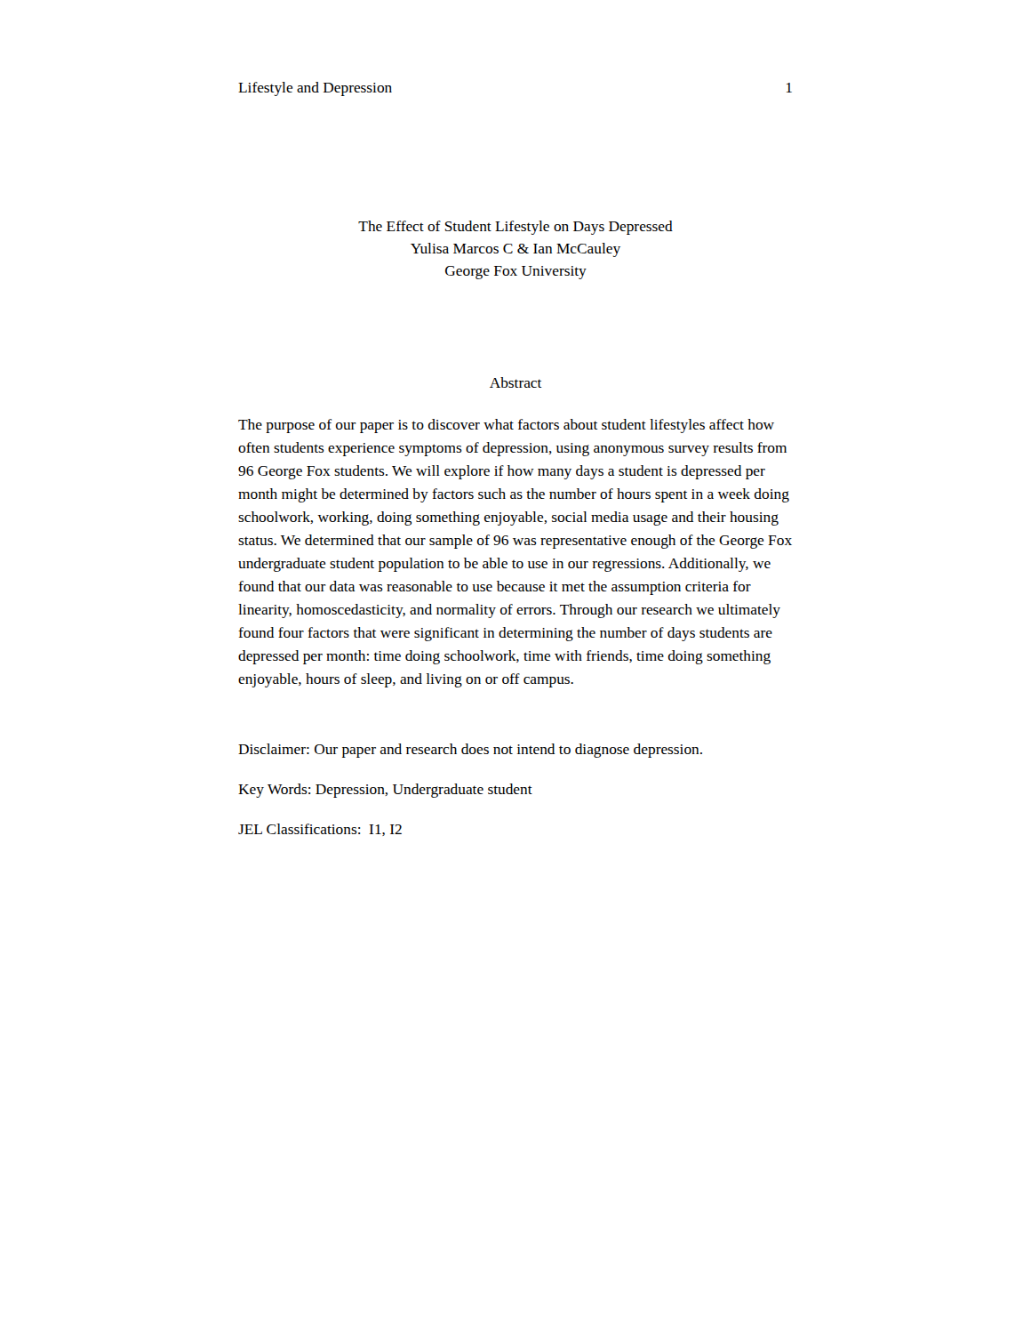Lifestyle and Depression 1
The Effect of Student Lifestyle on Days Depressed
Yulisa Marcos C & Ian McCauley
George Fox University
Abstract
The purpose of our paper is to discover what factors about student lifestyles affect how often students experience symptoms of depression, using anonymous survey results from 96 George Fox students. We will explore if how many days a student is depressed per month might be determined by factors such as the number of hours spent in a week doing schoolwork, working, doing something enjoyable, social media usage and their housing status. We determined that our sample of 96 was representative enough of the George Fox undergraduate student population to be able to use in our regressions. Additionally, we found that our data was reasonable to use because it met the assumption criteria for linearity, homoscedasticity, and normality of errors. Through our research we ultimately found four factors that were significant in determining the number of days students are depressed per month: time doing schoolwork, time with friends, time doing something enjoyable, hours of sleep, and living on or off campus.
Disclaimer: Our paper and research does not intend to diagnose depression.
Key Words: Depression, Undergraduate student
JEL Classifications: I1, I2